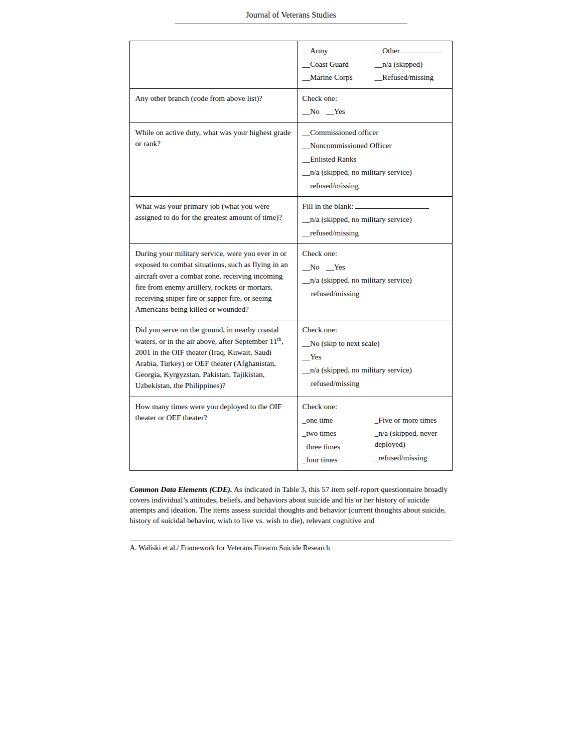Journal of Veterans Studies
| | __Army __Coast Guard __Marine Corps __Other __n/a (skipped) __Refused/missing |
| Any other branch (code from above list)? | Check one: __No __Yes |
| While on active duty, what was your highest grade or rank? | __Commissioned officer __Noncommissioned Officer __Enlisted Ranks __n/a (skipped, no military service) __refused/missing |
| What was your primary job (what you were assigned to do for the greatest amount of time)? | Fill in the blank: __n/a (skipped, no military service) __refused/missing |
| During your military service, were you ever in or exposed to combat situations, such as flying in an aircraft over a combat zone, receiving incoming fire from enemy artillery, rockets or mortars, receiving sniper fire or sapper fire, or seeing Americans being killed or wounded? | Check one: __No __Yes __n/a (skipped, no military service) refused/missing |
| Did you serve on the ground, in nearby coastal waters, or in the air above, after September 11 th , 2001 in the OIF theater (Iraq, Kuwait, Saudi Arabia, Turkey) or OEF theater (Afghanistan, Georgia, Kyrgyzstan, Pakistan, Tajikistan, Uzbekistan, the Philippines)? | Check one: __No (skip to next scale) __Yes __n/a (skipped, no military service) refused/missing |
| How many times were you deployed to the OIF theater or OEF theater? | Check one: _one time _two times _three times _four times _Five or more times _n/a (skipped, never deployed) _refused/missing |
Common Data Elements (CDE). As indicated in Table 3, this 57 item self-report questionnaire broadly covers individual’s attitudes, beliefs, and behaviors about suicide and his or her history of suicide attempts and ideation. The items assess suicidal thoughts and behavior (current thoughts about suicide, history of suicidal behavior, wish to live vs. wish to die), relevant cognitive and
A. Waliski et al./ Framework for Veterans Firearm Suicide Research